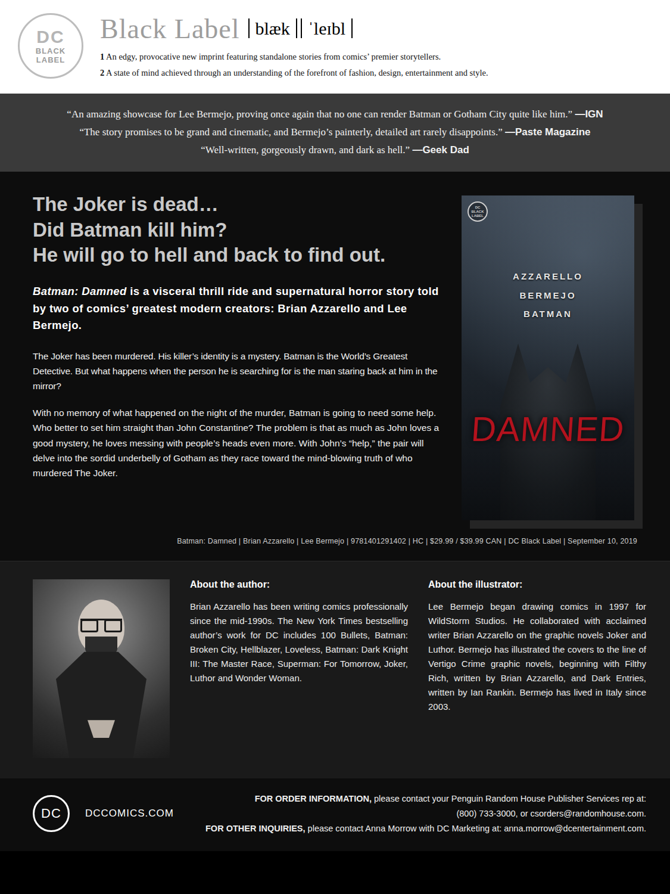DC
BLACK
LABEL
Black Label
blæk ˈleɪbl
1 An edgy, provocative new imprint featuring standalone stories from comics’ premier storytellers.
2 A state of mind achieved through an understanding of the forefront of fashion, design, entertainment and style.
“An amazing showcase for Lee Bermejo, proving once again that no one can render Batman or Gotham City quite like him.” —IGN
“The story promises to be grand and cinematic, and Bermejo’s painterly, detailed art rarely disappoints.” —Paste Magazine
“Well-written, gorgeously drawn, and dark as hell.” —Geek Dad
The Joker is dead…
Did Batman kill him?
He will go to hell and back to find out.
Batman: Damned is a visceral thrill ride and supernatural horror story told by two of comics’ greatest modern creators: Brian Azzarello and Lee Bermejo.
The Joker has been murdered. His killer’s identity is a mystery. Batman is the World’s Greatest Detective. But what happens when the person he is searching for is the man staring back at him in the mirror?
With no memory of what happened on the night of the murder, Batman is going to need some help. Who better to set him straight than John Constantine? The problem is that as much as John loves a good mystery, he loves messing with people’s heads even more. With John’s “help,” the pair will delve into the sordid underbelly of Gotham as they race toward the mind-blowing truth of who murdered The Joker.
DC
BLACK
LABEL
AZZARELLO
BERMEJO
BATMAN
DAMNED
Batman: Damned | Brian Azzarello | Lee Bermejo | 9781401291402 | HC | $29.99 / $39.99 CAN | DC Black Label | September 10, 2019
About the author:
Brian Azzarello has been writing comics professionally since the mid-1990s. The New York Times bestselling author’s work for DC includes 100 Bullets, Batman: Broken City, Hellblazer, Loveless, Batman: Dark Knight III: The Master Race, Superman: For Tomorrow, Joker, Luthor and Wonder Woman.
About the illustrator:
Lee Bermejo began drawing comics in 1997 for WildStorm Studios. He collaborated with acclaimed writer Brian Azzarello on the graphic novels Joker and Luthor. Bermejo has illustrated the covers to the line of Vertigo Crime graphic novels, beginning with Filthy Rich, written by Brian Azzarello, and Dark Entries, written by Ian Rankin. Bermejo has lived in Italy since 2003.
DC
DCCOMICS.COM
FOR ORDER INFORMATION, please contact your Penguin Random House Publisher Services rep at:
(800) 733-3000, or csorders@randomhouse.com.
FOR OTHER INQUIRIES, please contact Anna Morrow with DC Marketing at: anna.morrow@dcentertainment.com.